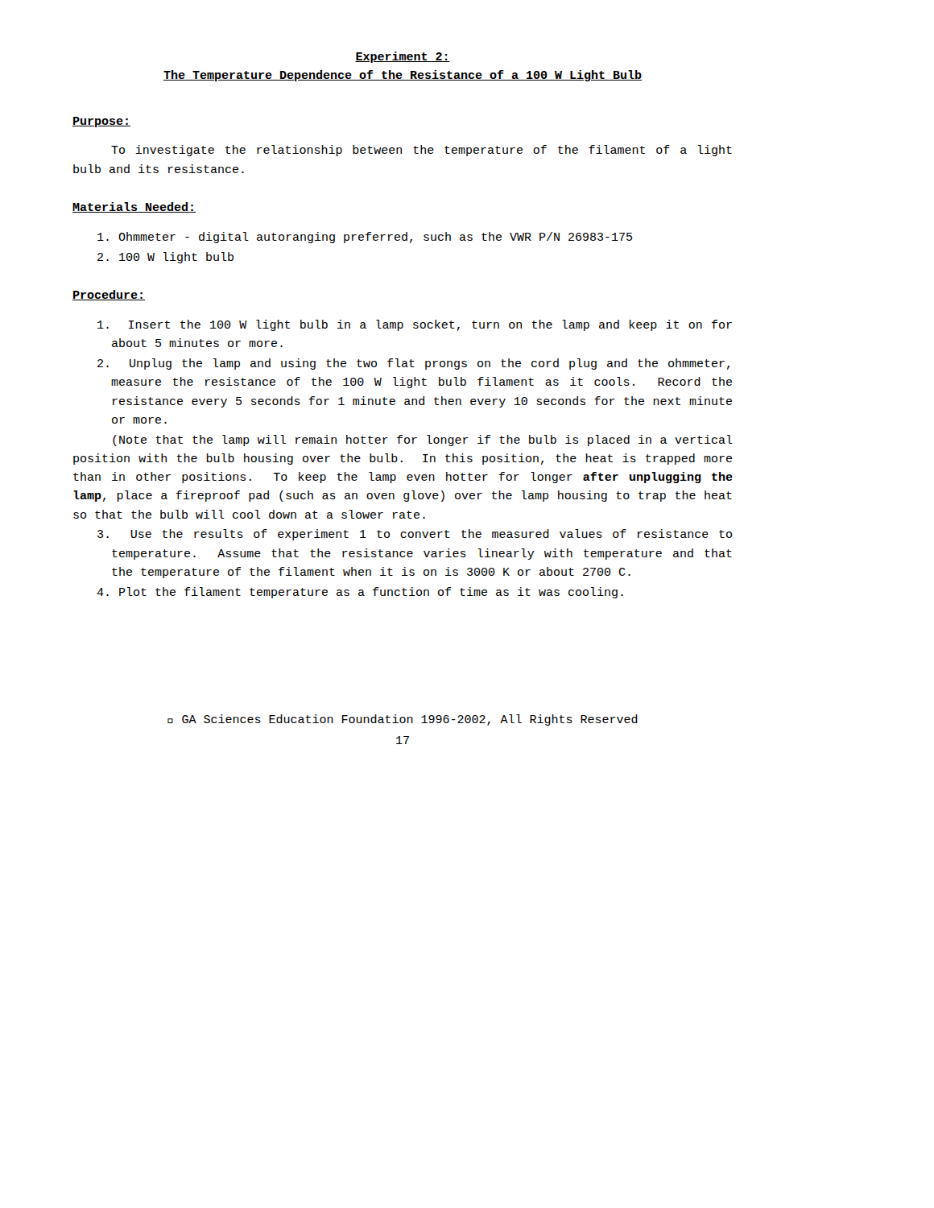Experiment 2: The Temperature Dependence of the Resistance of a 100 W Light Bulb
Purpose:
To investigate the relationship between the temperature of the filament of a light bulb and its resistance.
Materials Needed:
1. Ohmmeter - digital autoranging preferred, such as the VWR P/N 26983-175
2. 100 W light bulb
Procedure:
1. Insert the 100 W light bulb in a lamp socket, turn on the lamp and keep it on for about 5 minutes or more.
2. Unplug the lamp and using the two flat prongs on the cord plug and the ohmmeter, measure the resistance of the 100 W light bulb filament as it cools. Record the resistance every 5 seconds for 1 minute and then every 10 seconds for the next minute or more.
(Note that the lamp will remain hotter for longer if the bulb is placed in a vertical position with the bulb housing over the bulb. In this position, the heat is trapped more than in other positions. To keep the lamp even hotter for longer after unplugging the lamp, place a fireproof pad (such as an oven glove) over the lamp housing to trap the heat so that the bulb will cool down at a slower rate.
3. Use the results of experiment 1 to convert the measured values of resistance to temperature. Assume that the resistance varies linearly with temperature and that the temperature of the filament when it is on is 3000 K or about 2700 C.
4. Plot the filament temperature as a function of time as it was cooling.
 GA Sciences Education Foundation 1996-2002, All Rights Reserved 17